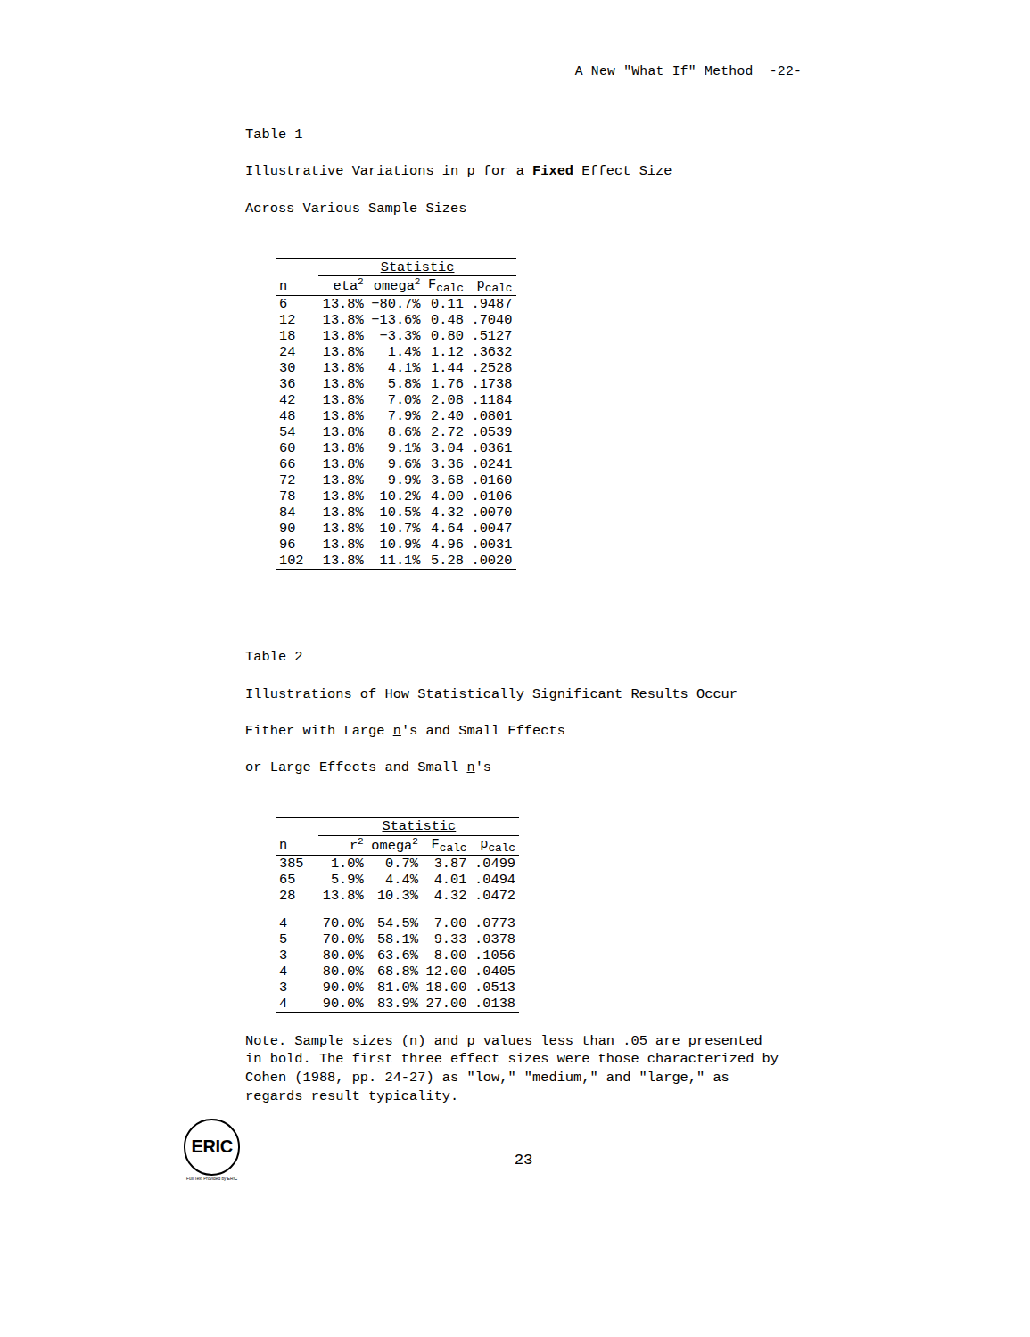A New "What If" Method -22-
Table 1 Illustrative Variations in p for a Fixed Effect Size Across Various Sample Sizes
| | Statistic |
| --- | --- |
| n | eta 2 | omega 2 | F calc | p calc |
| 6 | 13.8% | −80.7% | 0.11 | .9487 |
| 12 | 13.8% | −13.6% | 0.48 | .7040 |
| 18 | 13.8% | −3.3% | 0.80 | .5127 |
| 24 | 13.8% | 1.4% | 1.12 | .3632 |
| 30 | 13.8% | 4.1% | 1.44 | .2528 |
| 36 | 13.8% | 5.8% | 1.76 | .1738 |
| 42 | 13.8% | 7.0% | 2.08 | .1184 |
| 48 | 13.8% | 7.9% | 2.40 | .0801 |
| 54 | 13.8% | 8.6% | 2.72 | .0539 |
| 60 | 13.8% | 9.1% | 3.04 | .0361 |
| 66 | 13.8% | 9.6% | 3.36 | .0241 |
| 72 | 13.8% | 9.9% | 3.68 | .0160 |
| 78 | 13.8% | 10.2% | 4.00 | .0106 |
| 84 | 13.8% | 10.5% | 4.32 | .0070 |
| 90 | 13.8% | 10.7% | 4.64 | .0047 |
| 96 | 13.8% | 10.9% | 4.96 | .0031 |
| 102 | 13.8% | 11.1% | 5.28 | .0020 |
Table 2 Illustrations of How Statistically Significant Results Occur Either with Large n's and Small Effects or Large Effects and Small n's
| | Statistic |
| --- | --- |
| n | r 2 | omega 2 | F calc | p calc |
| 385 | 1.0% | 0.7% | 3.87 | .0499 |
| 65 | 5.9% | 4.4% | 4.01 | .0494 |
| 28 | 13.8% | 10.3% | 4.32 | .0472 |
| 4 | 70.0% | 54.5% | 7.00 | .0773 |
| 5 | 70.0% | 58.1% | 9.33 | .0378 |
| 3 | 80.0% | 63.6% | 8.00 | .1056 |
| 4 | 80.0% | 68.8% | 12.00 | .0405 |
| 3 | 90.0% | 81.0% | 18.00 | .0513 |
| 4 | 90.0% | 83.9% | 27.00 | .0138 |
Note. Sample sizes (n) and p values less than .05 are presented in bold. The first three effect sizes were those characterized by Cohen (1988, pp. 24-27) as "low," "medium," and "large," as regards result typicality.
23
ERIC Full Text Provided by ERIC